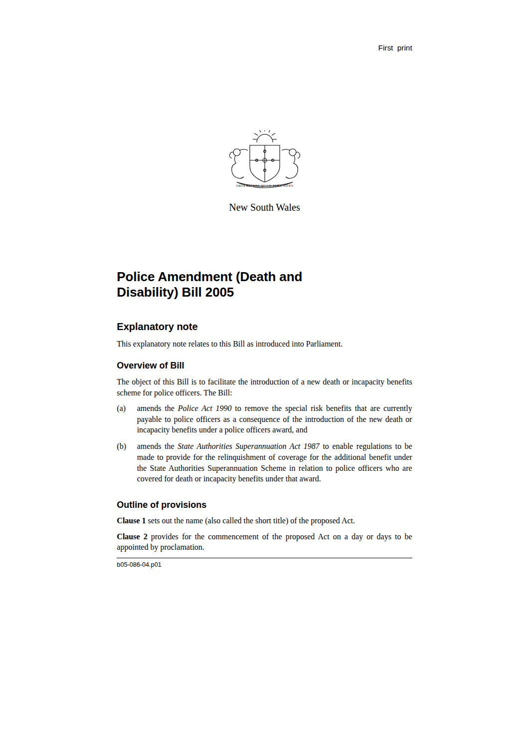First print
ORTA RECENS QUAM PURA NITES
New South Wales
Police Amendment (Death and
Disability) Bill 2005
Explanatory note
This explanatory note relates to this Bill as introduced into Parliament.
Overview of Bill
The object of this Bill is to facilitate the introduction of a new death or incapacity benefits scheme for police officers. The Bill:
(a) amends the Police Act 1990 to remove the special risk benefits that are currently payable to police officers as a consequence of the introduction of the new death or incapacity benefits under a police officers award, and
(b) amends the State Authorities Superannuation Act 1987 to enable regulations to be made to provide for the relinquishment of coverage for the additional benefit under the State Authorities Superannuation Scheme in relation to police officers who are covered for death or incapacity benefits under that award.
Outline of provisions
Clause 1 sets out the name (also called the short title) of the proposed Act.
Clause 2 provides for the commencement of the proposed Act on a day or days to be appointed by proclamation.
b05-086-04.p01